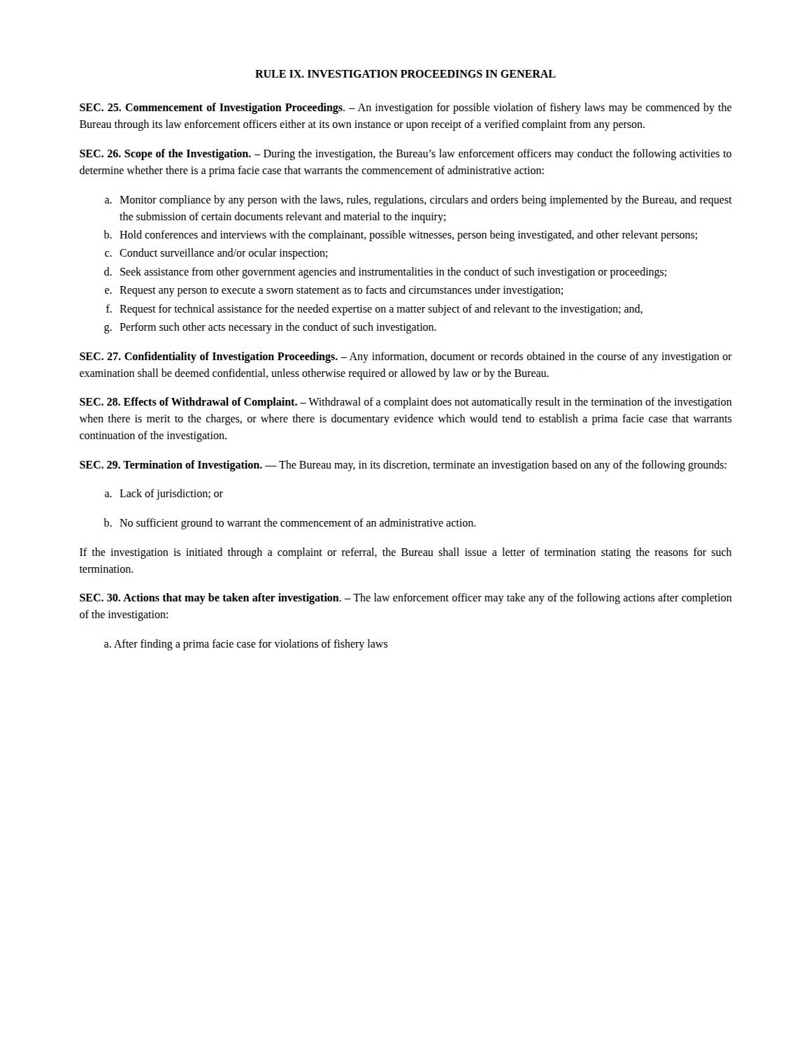RULE IX. INVESTIGATION PROCEEDINGS IN GENERAL
SEC. 25. Commencement of Investigation Proceedings. – An investigation for possible violation of fishery laws may be commenced by the Bureau through its law enforcement officers either at its own instance or upon receipt of a verified complaint from any person.
SEC. 26. Scope of the Investigation. – During the investigation, the Bureau’s law enforcement officers may conduct the following activities to determine whether there is a prima facie case that warrants the commencement of administrative action:
Monitor compliance by any person with the laws, rules, regulations, circulars and orders being implemented by the Bureau, and request the submission of certain documents relevant and material to the inquiry;
Hold conferences and interviews with the complainant, possible witnesses, person being investigated, and other relevant persons;
Conduct surveillance and/or ocular inspection;
Seek assistance from other government agencies and instrumentalities in the conduct of such investigation or proceedings;
Request any person to execute a sworn statement as to facts and circumstances under investigation;
Request for technical assistance for the needed expertise on a matter subject of and relevant to the investigation; and,
Perform such other acts necessary in the conduct of such investigation.
SEC. 27. Confidentiality of Investigation Proceedings. – Any information, document or records obtained in the course of any investigation or examination shall be deemed confidential, unless otherwise required or allowed by law or by the Bureau.
SEC. 28. Effects of Withdrawal of Complaint. – Withdrawal of a complaint does not automatically result in the termination of the investigation when there is merit to the charges, or where there is documentary evidence which would tend to establish a prima facie case that warrants continuation of the investigation.
SEC. 29. Termination of Investigation. — The Bureau may, in its discretion, terminate an investigation based on any of the following grounds:
Lack of jurisdiction; or
No sufficient ground to warrant the commencement of an administrative action.
If the investigation is initiated through a complaint or referral, the Bureau shall issue a letter of termination stating the reasons for such termination.
SEC. 30. Actions that may be taken after investigation. – The law enforcement officer may take any of the following actions after completion of the investigation:
a. After finding a prima facie case for violations of fishery laws